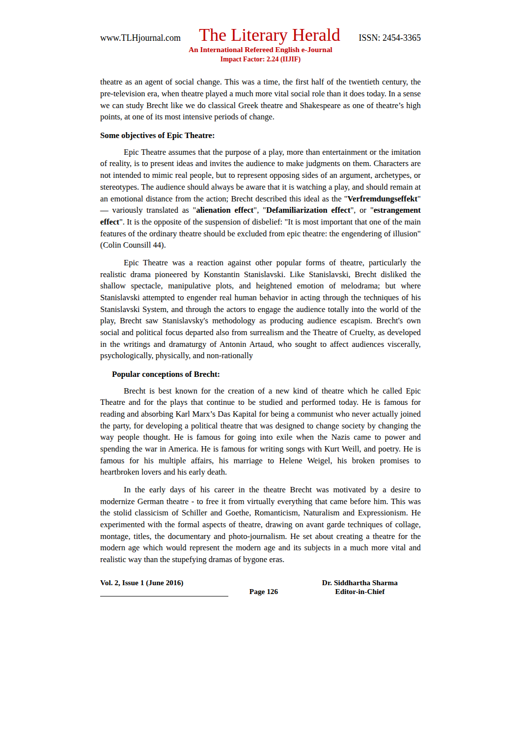www.TLHjournal.com
The Literary Herald
ISSN: 2454-3365
An International Refereed English e-Journal
Impact Factor: 2.24 (IIJIF)
theatre as an agent of social change. This was a time, the first half of the twentieth century, the pre-television era, when theatre played a much more vital social role than it does today. In a sense we can study Brecht like we do classical Greek theatre and Shakespeare as one of theatre’s high points, at one of its most intensive periods of change.
Some objectives of Epic Theatre:
Epic Theatre assumes that the purpose of a play, more than entertainment or the imitation of reality, is to present ideas and invites the audience to make judgments on them. Characters are not intended to mimic real people, but to represent opposing sides of an argument, archetypes, or stereotypes. The audience should always be aware that it is watching a play, and should remain at an emotional distance from the action; Brecht described this ideal as the "Verfremdungseffekt" — variously translated as "alienation effect", "Defamiliarization effect", or "estrangement effect". It is the opposite of the suspension of disbelief: "It is most important that one of the main features of the ordinary theatre should be excluded from epic theatre: the engendering of illusion" (Colin Counsill 44).
Epic Theatre was a reaction against other popular forms of theatre, particularly the realistic drama pioneered by Konstantin Stanislavski. Like Stanislavski, Brecht disliked the shallow spectacle, manipulative plots, and heightened emotion of melodrama; but where Stanislavski attempted to engender real human behavior in acting through the techniques of his Stanislavski System, and through the actors to engage the audience totally into the world of the play, Brecht saw Stanislavsky's methodology as producing audience escapism. Brecht's own social and political focus departed also from surrealism and the Theatre of Cruelty, as developed in the writings and dramaturgy of Antonin Artaud, who sought to affect audiences viscerally, psychologically, physically, and non-rationally
Popular conceptions of Brecht:
Brecht is best known for the creation of a new kind of theatre which he called Epic Theatre and for the plays that continue to be studied and performed today. He is famous for reading and absorbing Karl Marx’s Das Kapital for being a communist who never actually joined the party, for developing a political theatre that was designed to change society by changing the way people thought. He is famous for going into exile when the Nazis came to power and spending the war in America. He is famous for writing songs with Kurt Weill, and poetry. He is famous for his multiple affairs, his marriage to Helene Weigel, his broken promises to heartbroken lovers and his early death.
In the early days of his career in the theatre Brecht was motivated by a desire to modernize German theatre - to free it from virtually everything that came before him. This was the stolid classicism of Schiller and Goethe, Romanticism, Naturalism and Expressionism. He experimented with the formal aspects of theatre, drawing on avant garde techniques of collage, montage, titles, the documentary and photo-journalism. He set about creating a theatre for the modern age which would represent the modern age and its subjects in a much more vital and realistic way than the stupefying dramas of bygone eras.
| Vol. 2, Issue 1 (June 2016) | | Dr. Siddhartha Sharma |
| | Page 126 | Editor-in-Chief |